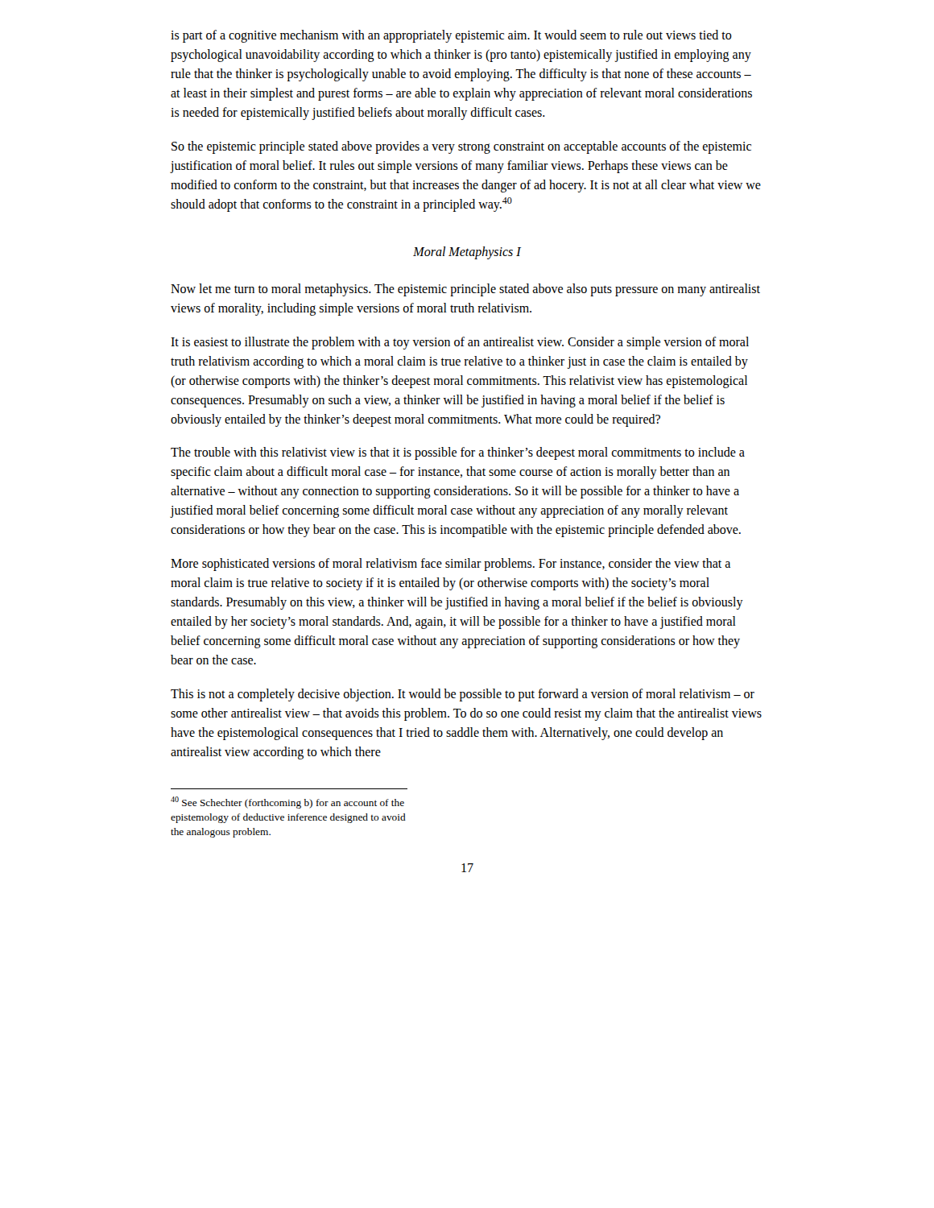is part of a cognitive mechanism with an appropriately epistemic aim. It would seem to rule out views tied to psychological unavoidability according to which a thinker is (pro tanto) epistemically justified in employing any rule that the thinker is psychologically unable to avoid employing. The difficulty is that none of these accounts – at least in their simplest and purest forms – are able to explain why appreciation of relevant moral considerations is needed for epistemically justified beliefs about morally difficult cases.
So the epistemic principle stated above provides a very strong constraint on acceptable accounts of the epistemic justification of moral belief. It rules out simple versions of many familiar views. Perhaps these views can be modified to conform to the constraint, but that increases the danger of ad hocery. It is not at all clear what view we should adopt that conforms to the constraint in a principled way.40
Moral Metaphysics I
Now let me turn to moral metaphysics. The epistemic principle stated above also puts pressure on many antirealist views of morality, including simple versions of moral truth relativism.
It is easiest to illustrate the problem with a toy version of an antirealist view. Consider a simple version of moral truth relativism according to which a moral claim is true relative to a thinker just in case the claim is entailed by (or otherwise comports with) the thinker’s deepest moral commitments. This relativist view has epistemological consequences. Presumably on such a view, a thinker will be justified in having a moral belief if the belief is obviously entailed by the thinker’s deepest moral commitments. What more could be required?
The trouble with this relativist view is that it is possible for a thinker’s deepest moral commitments to include a specific claim about a difficult moral case – for instance, that some course of action is morally better than an alternative – without any connection to supporting considerations. So it will be possible for a thinker to have a justified moral belief concerning some difficult moral case without any appreciation of any morally relevant considerations or how they bear on the case. This is incompatible with the epistemic principle defended above.
More sophisticated versions of moral relativism face similar problems. For instance, consider the view that a moral claim is true relative to society if it is entailed by (or otherwise comports with) the society’s moral standards. Presumably on this view, a thinker will be justified in having a moral belief if the belief is obviously entailed by her society’s moral standards. And, again, it will be possible for a thinker to have a justified moral belief concerning some difficult moral case without any appreciation of supporting considerations or how they bear on the case.
This is not a completely decisive objection. It would be possible to put forward a version of moral relativism – or some other antirealist view – that avoids this problem. To do so one could resist my claim that the antirealist views have the epistemological consequences that I tried to saddle them with. Alternatively, one could develop an antirealist view according to which there
40 See Schechter (forthcoming b) for an account of the epistemology of deductive inference designed to avoid the analogous problem.
17